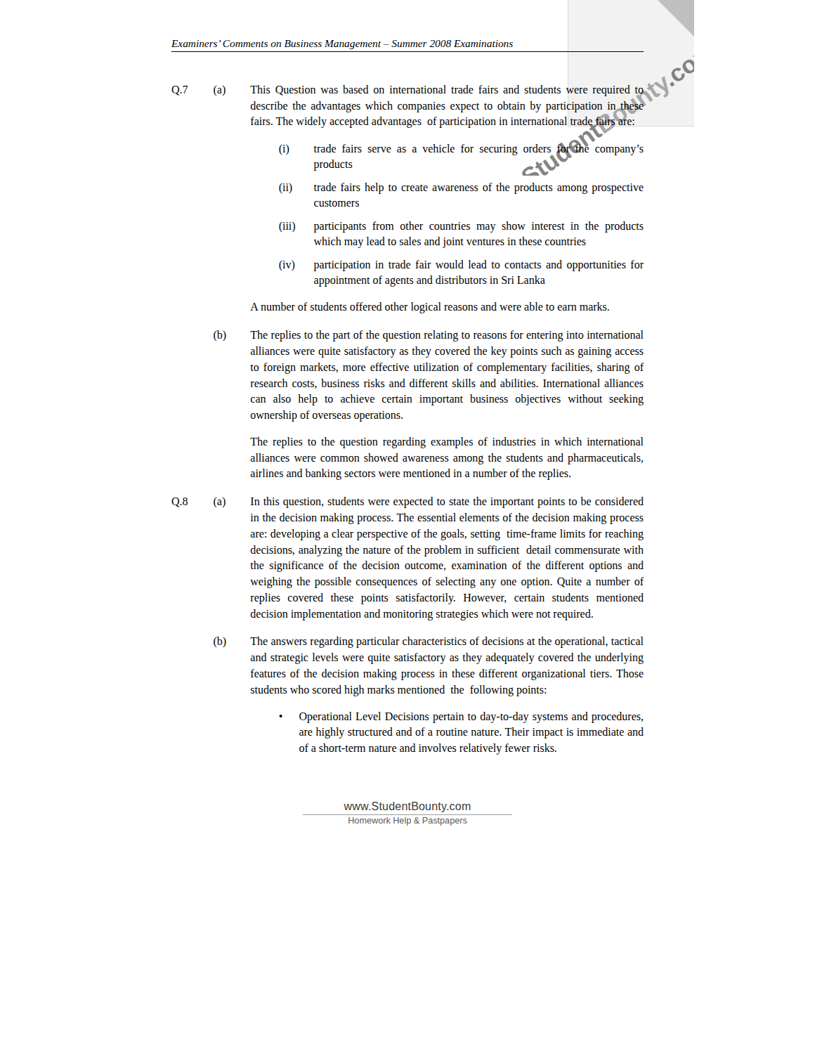Student Bounty.com
Examiners’ Comments on Business Management – Summer 2008 Examinations
Q.7
(a)
This Question was based on international trade fairs and students were required to describe the advantages which companies expect to obtain by participation in these fairs. The widely accepted advantages of participation in international trade fairs are:
(i) trade fairs serve as a vehicle for securing orders for the company’s products
(ii) trade fairs help to create awareness of the products among prospective customers
(iii) participants from other countries may show interest in the products which may lead to sales and joint ventures in these countries
(iv) participation in trade fair would lead to contacts and opportunities for appointment of agents and distributors in Sri Lanka
A number of students offered other logical reasons and were able to earn marks.
(b)
The replies to the part of the question relating to reasons for entering into international alliances were quite satisfactory as they covered the key points such as gaining access to foreign markets, more effective utilization of complementary facilities, sharing of research costs, business risks and different skills and abilities. International alliances can also help to achieve certain important business objectives without seeking ownership of overseas operations.
The replies to the question regarding examples of industries in which international alliances were common showed awareness among the students and pharmaceuticals, airlines and banking sectors were mentioned in a number of the replies.
Q.8
(a)
In this question, students were expected to state the important points to be considered in the decision making process. The essential elements of the decision making process are: developing a clear perspective of the goals, setting time-frame limits for reaching decisions, analyzing the nature of the problem in sufficient detail commensurate with the significance of the decision outcome, examination of the different options and weighing the possible consequences of selecting any one option. Quite a number of replies covered these points satisfactorily. However, certain students mentioned decision implementation and monitoring strategies which were not required.
(b)
The answers regarding particular characteristics of decisions at the operational, tactical and strategic levels were quite satisfactory as they adequately covered the underlying features of the decision making process in these different organizational tiers. Those students who scored high marks mentioned the following points:
•Operational Level Decisions pertain to day-to-day systems and procedures, are highly structured and of a routine nature. Their impact is immediate and of a short-term nature and involves relatively fewer risks.
www.StudentBounty.com
Homework Help & Pastpapers